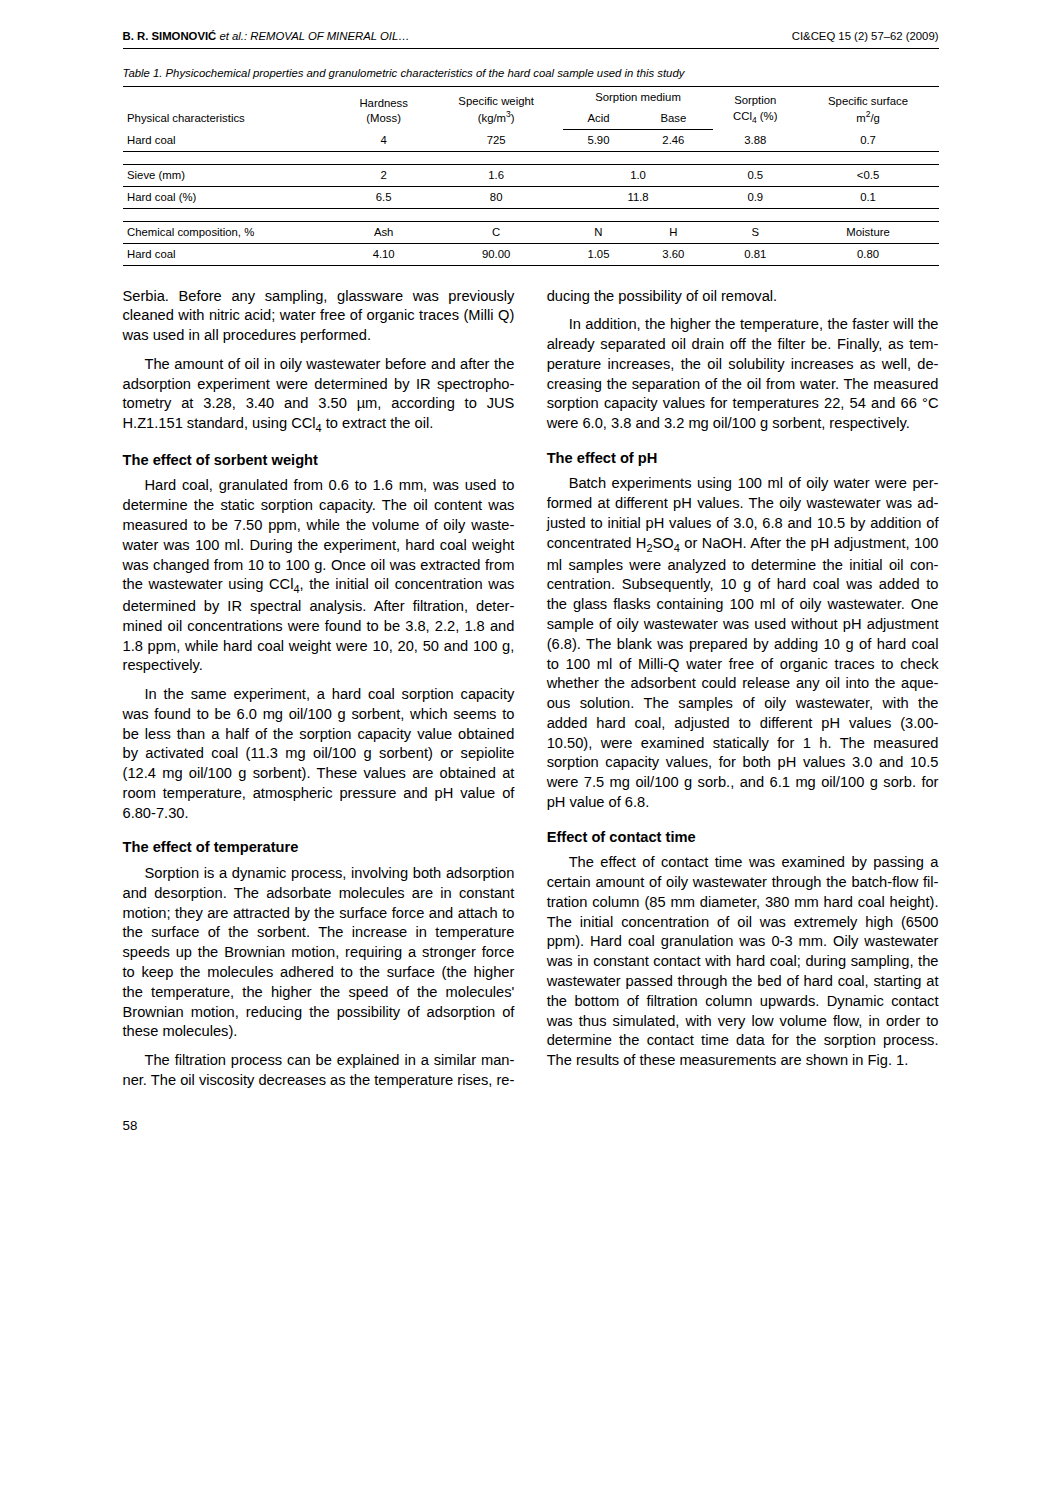B. R. SIMONOVIĆ et al.: REMOVAL OF MINERAL OIL…
CI&CEQ 15 (2) 57–62 (2009)
Table 1. Physicochemical properties and granulometric characteristics of the hard coal sample used in this study
| Physical characteristics | Hardness (Moss) | Specific weight (kg/m 3 ) | Sorption medium | Sorption CCl 4 (%) | Specific surface m 2 /g |
| Acid | Base |
| Hard coal | 4 | 725 | 5.90 | 2.46 | 3.88 | 0.7 |
| Sieve (mm) | 2 | 1.6 | 1.0 | 0.5 | <0.5 |
| Hard coal (%) | 6.5 | 80 | 11.8 | 0.9 | 0.1 |
| Chemical composition, % | Ash | C | N | H | S | Moisture |
| Hard coal | 4.10 | 90.00 | 1.05 | 3.60 | 0.81 | 0.80 |
Serbia. Before any sampling, glassware was previously cleaned with nitric acid; water free of organic traces (Milli Q) was used in all procedures performed.
The amount of oil in oily wastewater before and after the adsorption experiment were determined by IR spectrophotometry at 3.28, 3.40 and 3.50 µm, according to JUS H.Z1.151 standard, using CCl4 to extract the oil.
The effect of sorbent weight
Hard coal, granulated from 0.6 to 1.6 mm, was used to determine the static sorption capacity. The oil content was measured to be 7.50 ppm, while the volume of oily wastewater was 100 ml. During the experiment, hard coal weight was changed from 10 to 100 g. Once oil was extracted from the wastewater using CCl4, the initial oil concentration was determined by IR spectral analysis. After filtration, determined oil concentrations were found to be 3.8, 2.2, 1.8 and 1.8 ppm, while hard coal weight were 10, 20, 50 and 100 g, respectively.
In the same experiment, a hard coal sorption capacity was found to be 6.0 mg oil/100 g sorbent, which seems to be less than a half of the sorption capacity value obtained by activated coal (11.3 mg oil/100 g sorbent) or sepiolite (12.4 mg oil/100 g sorbent). These values are obtained at room temperature, atmospheric pressure and pH value of 6.80-7.30.
The effect of temperature
Sorption is a dynamic process, involving both adsorption and desorption. The adsorbate molecules are in constant motion; they are attracted by the surface force and attach to the surface of the sorbent. The increase in temperature speeds up the Brownian motion, requiring a stronger force to keep the molecules adhered to the surface (the higher the temperature, the higher the speed of the molecules' Brownian motion, reducing the possibility of adsorption of these molecules).
The filtration process can be explained in a similar manner. The oil viscosity decreases as the temperature rises, reducing the possibility of oil removal.
In addition, the higher the temperature, the faster will the already separated oil drain off the filter be. Finally, as temperature increases, the oil solubility increases as well, decreasing the separation of the oil from water. The measured sorption capacity values for temperatures 22, 54 and 66 °C were 6.0, 3.8 and 3.2 mg oil/100 g sorbent, respectively.
The effect of pH
Batch experiments using 100 ml of oily water were performed at different pH values. The oily wastewater was adjusted to initial pH values of 3.0, 6.8 and 10.5 by addition of concentrated H2SO4 or NaOH. After the pH adjustment, 100 ml samples were analyzed to determine the initial oil concentration. Subsequently, 10 g of hard coal was added to the glass flasks containing 100 ml of oily wastewater. One sample of oily wastewater was used without pH adjustment (6.8). The blank was prepared by adding 10 g of hard coal to 100 ml of Milli-Q water free of organic traces to check whether the adsorbent could release any oil into the aqueous solution. The samples of oily wastewater, with the added hard coal, adjusted to different pH values (3.00-10.50), were examined statically for 1 h. The measured sorption capacity values, for both pH values 3.0 and 10.5 were 7.5 mg oil/100 g sorb., and 6.1 mg oil/100 g sorb. for pH value of 6.8.
Effect of contact time
The effect of contact time was examined by passing a certain amount of oily wastewater through the batch-flow filtration column (85 mm diameter, 380 mm hard coal height). The initial concentration of oil was extremely high (6500 ppm). Hard coal granulation was 0-3 mm. Oily wastewater was in constant contact with hard coal; during sampling, the wastewater passed through the bed of hard coal, starting at the bottom of filtration column upwards. Dynamic contact was thus simulated, with very low volume flow, in order to determine the contact time data for the sorption process. The results of these measurements are shown in Fig. 1.
58